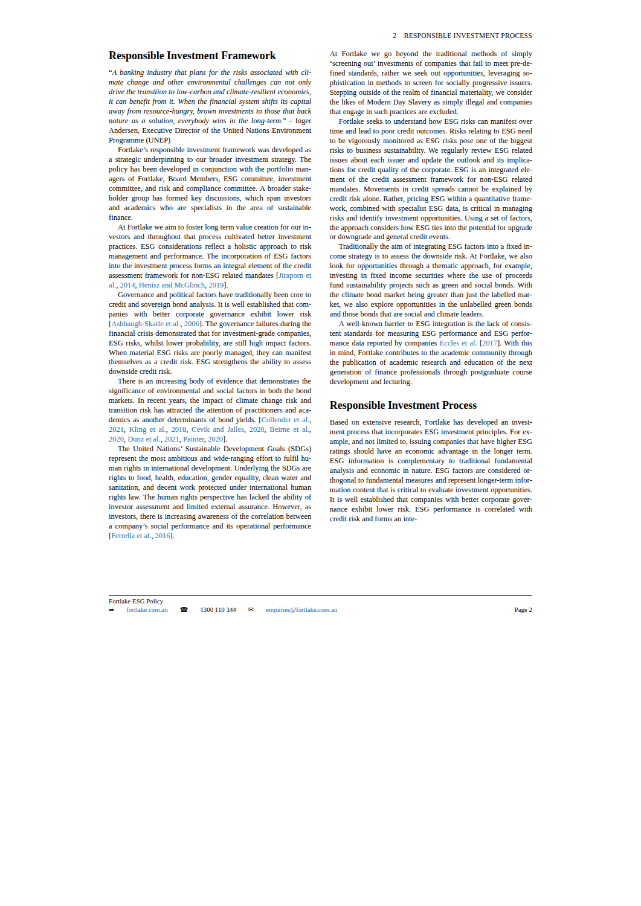2 RESPONSIBLE INVESTMENT PROCESS
Responsible Investment Framework
“A banking industry that plans for the risks associated with climate change and other environmental challenges can not only drive the transition to low-carbon and climate-resilient economies, it can benefit from it. When the financial system shifts its capital away from resource-hungry, brown investments to those that back nature as a solution, everybody wins in the long-term.” - Inger Andersen, Executive Director of the United Nations Environment Programme (UNEP)
Fortlake’s responsible investment framework was developed as a strategic underpinning to our broader investment strategy. The policy has been developed in conjunction with the portfolio managers of Fortlake, Board Members, ESG committee, investment committee, and risk and compliance committee. A broader stakeholder group has formed key discussions, which span investors and academics who are specialists in the area of sustainable finance.
At Fortlake we aim to foster long term value creation for our investors and throughout that process cultivated better investment practices. ESG considerations reflect a holistic approach to risk management and performance. The incorporation of ESG factors into the investment process forms an integral element of the credit assessment framework for non-ESG related mandates [Jiraporn et al., 2014, Henisz and McGlinch, 2019].
Governance and political factors have traditionally been core to credit and sovereign bond analysis. It is well established that companies with better corporate governance exhibit lower risk [Ashbaugh-Skaife et al., 2006]. The governance failures during the financial crisis demonstrated that for investment-grade companies, ESG risks, whilst lower probability, are still high impact factors. When material ESG risks are poorly managed, they can manifest themselves as a credit risk. ESG strengthens the ability to assess downside credit risk.
There is an increasing body of evidence that demonstrates the significance of environmental and social factors in both the bond markets. In recent years, the impact of climate change risk and transition risk has attracted the attention of practitioners and academics as another determinants of bond yields. [Collender et al., 2021, Kling et al., 2018, Cevik and Jalles, 2020, Beirne et al., 2020, Dunz et al., 2021, Painter, 2020].
The United Nations’ Sustainable Development Goals (SDGs) represent the most ambitious and wide-ranging effort to fulfil human rights in international development. Underlying the SDGs are rights to food, health, education, gender equality, clean water and sanitation, and decent work protected under international human rights law. The human rights perspective has lacked the ability of investor assessment and limited external assurance. However, as investors, there is increasing awareness of the correlation between a company’s social performance and its operational performance [Ferrella et al., 2016].
At Fortlake we go beyond the traditional methods of simply ‘screening out’ investments of companies that fail to meet pre-defined standards, rather we seek out opportunities, leveraging sophistication in methods to screen for socially progressive issuers. Stepping outside of the realm of financial materiality, we consider the likes of Modern Day Slavery as simply illegal and companies that engage in such practices are excluded.
Fortlake seeks to understand how ESG risks can manifest over time and lead to poor credit outcomes. Risks relating to ESG need to be vigorously monitored as ESG risks pose one of the biggest risks to business sustainability. We regularly review ESG related issues about each issuer and update the outlook and its implications for credit quality of the corporate. ESG is an integrated element of the credit assessment framework for non-ESG related mandates. Movements in credit spreads cannot be explained by credit risk alone. Rather, pricing ESG within a quantitative framework, combined with specialist ESG data, is critical in managing risks and identify investment opportunities. Using a set of factors, the approach considers how ESG ties into the potential for upgrade or downgrade and general credit events.
Traditionally the aim of integrating ESG factors into a fixed income strategy is to assess the downside risk. At Fortlake, we also look for opportunities through a thematic approach, for example, investing in fixed income securities where the use of proceeds fund sustainability projects such as green and social bonds. With the climate bond market being greater than just the labelled market, we also explore opportunities in the unlabelled green bonds and those bonds that are social and climate leaders.
A well-known barrier to ESG integration is the lack of consistent standards for measuring ESG performance and ESG performance data reported by companies Eccles et al. [2017]. With this in mind, Fortlake contributes to the academic community through the publication of academic research and education of the next generation of finance professionals through postgraduate course development and lecturing.
Responsible Investment Process
Based on extensive research, Fortlake has developed an investment process that incorporates ESG investment principles. For example, and not limited to, issuing companies that have higher ESG ratings should have an economic advantage in the longer term. ESG information is complementary to traditional fundamental analysis and economic in nature. ESG factors are considered orthogonal to fundamental measures and represent longer-term information content that is critical to evaluate investment opportunities. It is well established that companies with better corporate governance exhibit lower risk. ESG performance is correlated with credit risk and forms an inte-
Fortlake ESG Policy
➦ fortlake.com.au ☎ 1300 110 344 ✉ enquiries@fortlake.com.au
Page 2